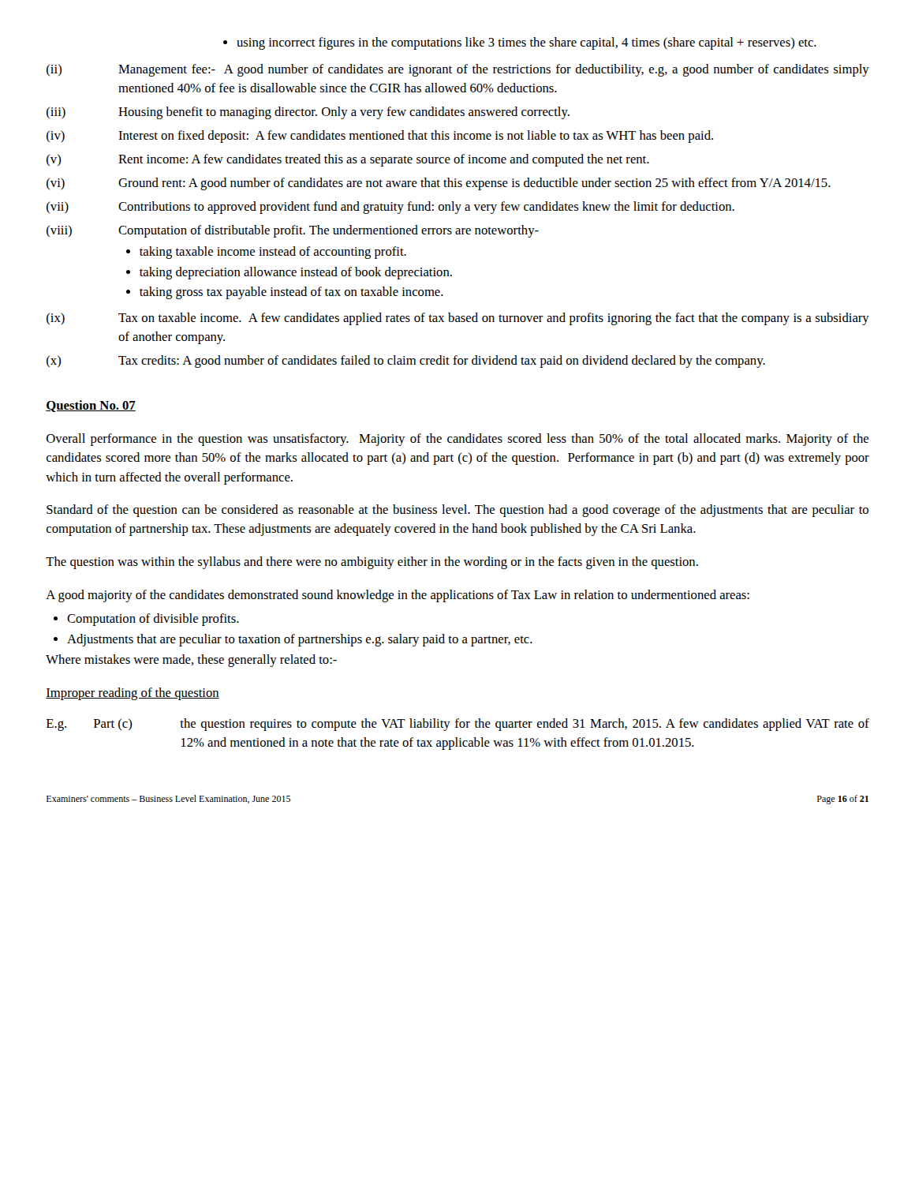using incorrect figures in the computations like 3 times the share capital, 4 times (share capital + reserves) etc.
| (ii) | Management fee:- A good number of candidates are ignorant of the restrictions for deductibility, e.g, a good number of candidates simply mentioned 40% of fee is disallowable since the CGIR has allowed 60% deductions. |
| (iii) | Housing benefit to managing director. Only a very few candidates answered correctly. |
| (iv) | Interest on fixed deposit: A few candidates mentioned that this income is not liable to tax as WHT has been paid. |
| (v) | Rent income: A few candidates treated this as a separate source of income and computed the net rent. |
| (vi) | Ground rent: A good number of candidates are not aware that this expense is deductible under section 25 with effect from Y/A 2014/15. |
| (vii) | Contributions to approved provident fund and gratuity fund: only a very few candidates knew the limit for deduction. |
| (viii) | Computation of distributable profit. The undermentioned errors are noteworthy- taking taxable income instead of accounting profit. taking depreciation allowance instead of book depreciation. taking gross tax payable instead of tax on taxable income. |
| (ix) | Tax on taxable income. A few candidates applied rates of tax based on turnover and profits ignoring the fact that the company is a subsidiary of another company. |
| (x) | Tax credits: A good number of candidates failed to claim credit for dividend tax paid on dividend declared by the company. |
Question No. 07
Overall performance in the question was unsatisfactory. Majority of the candidates scored less than 50% of the total allocated marks. Majority of the candidates scored more than 50% of the marks allocated to part (a) and part (c) of the question. Performance in part (b) and part (d) was extremely poor which in turn affected the overall performance.
Standard of the question can be considered as reasonable at the business level. The question had a good coverage of the adjustments that are peculiar to computation of partnership tax. These adjustments are adequately covered in the hand book published by the CA Sri Lanka.
The question was within the syllabus and there were no ambiguity either in the wording or in the facts given in the question.
A good majority of the candidates demonstrated sound knowledge in the applications of Tax Law in relation to undermentioned areas:
Computation of divisible profits.
Adjustments that are peculiar to taxation of partnerships e.g. salary paid to a partner, etc.
Where mistakes were made, these generally related to:-
Improper reading of the question
| E.g. | Part (c) | the question requires to compute the VAT liability for the quarter ended 31 March, 2015. A few candidates applied VAT rate of 12% and mentioned in a note that the rate of tax applicable was 11% with effect from 01.01.2015. |
Examiners' comments – Business Level Examination, June 2015 Page 16 of 21